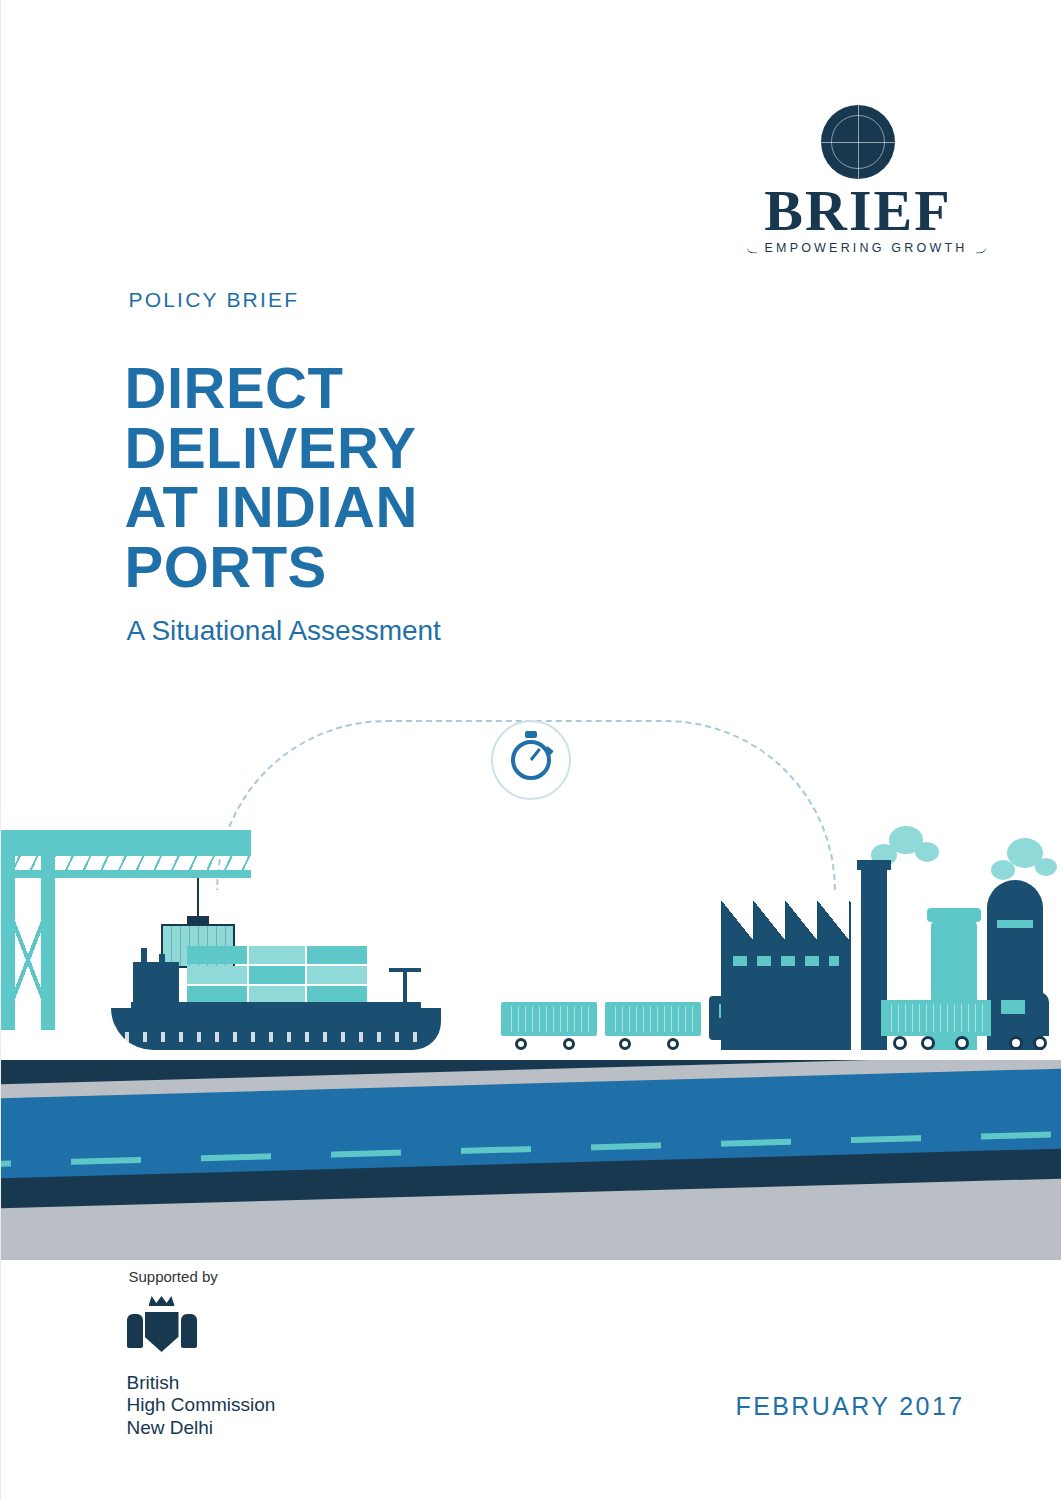BRIEF
EMPOWERING GROWTH
POLICY BRIEF
Direct
Delivery
at Indian
Ports
A Situational Assessment
Supported by
British
High Commission
New Delhi
FEBRUARY 2017